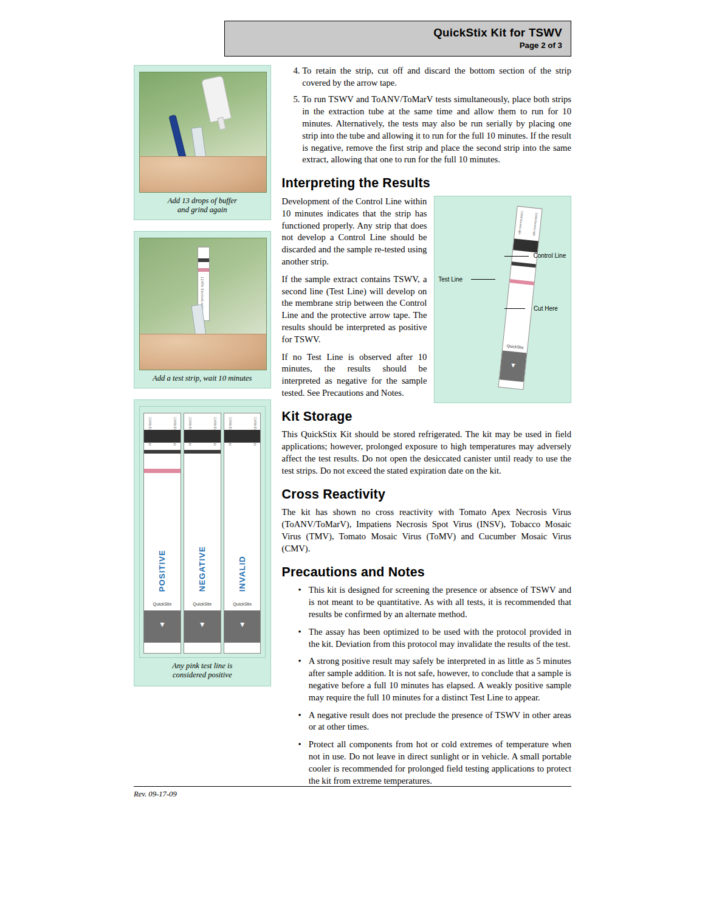QuickStix Kit for TSWV
Page 2 of 3
Add 13 drops of buffer
and grind again
12456 EnviroLogix
Add a test strip, wait 10 minutes
12456 EnviroLogix
12456 EnviroLogix
POSITIVE
QuickStix
▼
12456 EnviroLogix
12456 EnviroLogix
NEGATIVE
QuickStix
▼
12456 EnviroLogix
12456 EnviroLogix
INVALID
QuickStix
▼
Any pink test line is
considered positive
To retain the strip, cut off and discard the bottom section of the strip covered by the arrow tape.
To run TSWV and ToANV/ToMarV tests simultaneously, place both strips in the extraction tube at the same time and allow them to run for 10 minutes. Alternatively, the tests may also be run serially by placing one strip into the tube and allowing it to run for the full 10 minutes. If the result is negative, remove the first strip and place the second strip into the same extract, allowing that one to run for the full 10 minutes.
Interpreting the Results
12456 EnviroLogix
12456 EnviroLogix
QuickStix
▼
Control Line Test Line Cut Here
Development of the Control Line within 10 minutes indicates that the strip has functioned properly. Any strip that does not develop a Control Line should be discarded and the sample re-tested using another strip.
If the sample extract contains TSWV, a second line (Test Line) will develop on the membrane strip between the Control Line and the protective arrow tape. The results should be interpreted as positive for TSWV.
If no Test Line is observed after 10 minutes, the results should be interpreted as negative for the sample tested. See Precautions and Notes.
Kit Storage
This QuickStix Kit should be stored refrigerated. The kit may be used in field applications; however, prolonged exposure to high temperatures may adversely affect the test results. Do not open the desiccated canister until ready to use the test strips. Do not exceed the stated expiration date on the kit.
Cross Reactivity
The kit has shown no cross reactivity with Tomato Apex Necrosis Virus (ToANV/ToMarV), Impatiens Necrosis Spot Virus (INSV), Tobacco Mosaic Virus (TMV), Tomato Mosaic Virus (ToMV) and Cucumber Mosaic Virus (CMV).
Precautions and Notes
This kit is designed for screening the presence or absence of TSWV and is not meant to be quantitative. As with all tests, it is recommended that results be confirmed by an alternate method.
The assay has been optimized to be used with the protocol provided in the kit. Deviation from this protocol may invalidate the results of the test.
A strong positive result may safely be interpreted in as little as 5 minutes after sample addition. It is not safe, however, to conclude that a sample is negative before a full 10 minutes has elapsed. A weakly positive sample may require the full 10 minutes for a distinct Test Line to appear.
A negative result does not preclude the presence of TSWV in other areas or at other times.
Protect all components from hot or cold extremes of temperature when not in use. Do not leave in direct sunlight or in vehicle. A small portable cooler is recommended for prolonged field testing applications to protect the kit from extreme temperatures.
Rev. 09-17-09